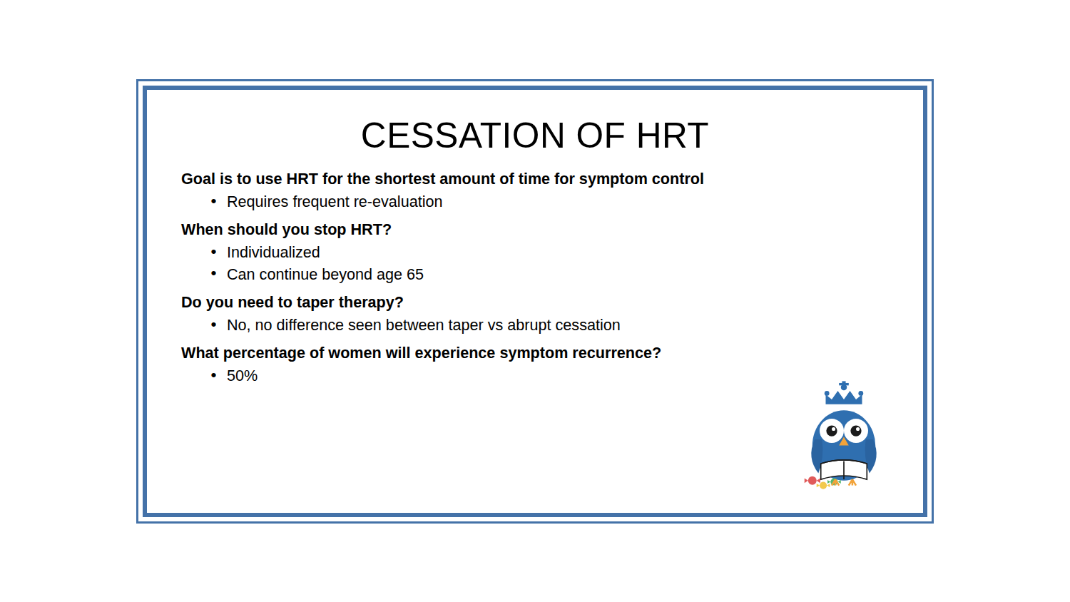CESSATION OF HRT
Goal is to use HRT for the shortest amount of time for symptom control
Requires frequent re-evaluation
When should you stop HRT?
Individualized
Can continue beyond age 65
Do you need to taper therapy?
No, no difference seen between taper vs abrupt cessation
What percentage of women will experience symptom recurrence?
50%